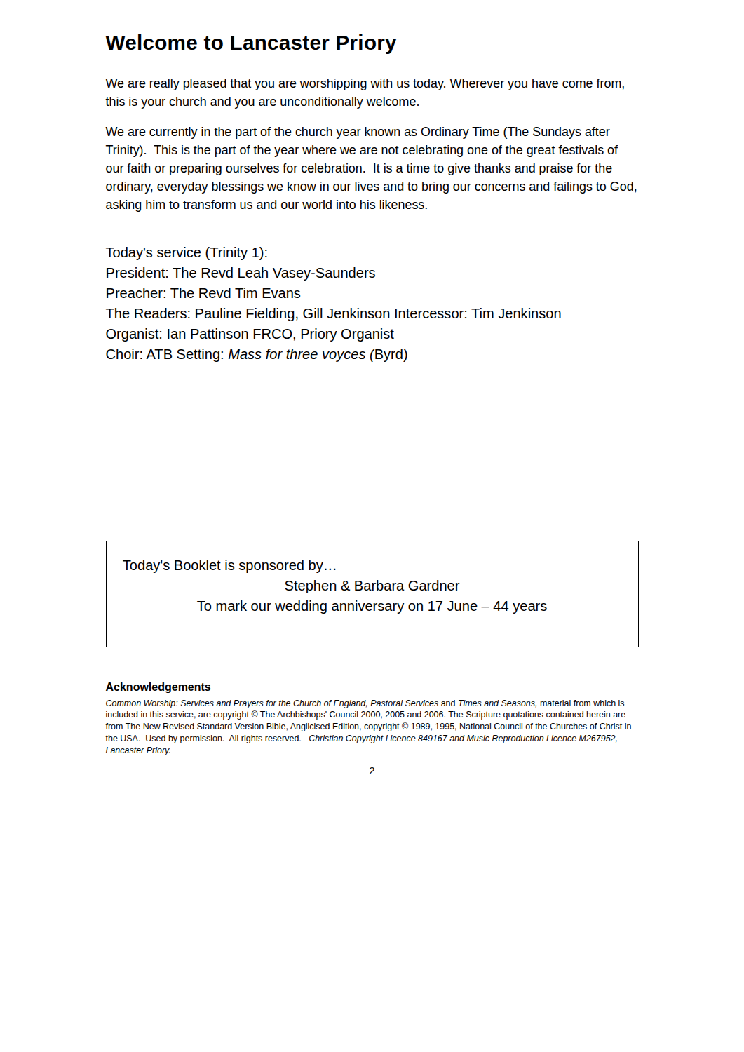Welcome to Lancaster Priory
We are really pleased that you are worshipping with us today. Wherever you have come from, this is your church and you are unconditionally welcome.
We are currently in the part of the church year known as Ordinary Time (The Sundays after Trinity). This is the part of the year where we are not celebrating one of the great festivals of our faith or preparing ourselves for celebration. It is a time to give thanks and praise for the ordinary, everyday blessings we know in our lives and to bring our concerns and failings to God, asking him to transform us and our world into his likeness.
Today's service (Trinity 1):
President: The Revd Leah Vasey-Saunders
Preacher: The Revd Tim Evans
The Readers: Pauline Fielding, Gill Jenkinson Intercessor: Tim Jenkinson
Organist: Ian Pattinson FRCO, Priory Organist
Choir: ATB Setting: Mass for three voyces (Byrd)
Today's Booklet is sponsored by…
Stephen & Barbara Gardner
To mark our wedding anniversary on 17 June – 44 years
Acknowledgements
Common Worship: Services and Prayers for the Church of England, Pastoral Services and Times and Seasons, material from which is included in this service, are copyright © The Archbishops' Council 2000, 2005 and 2006. The Scripture quotations contained herein are from The New Revised Standard Version Bible, Anglicised Edition, copyright © 1989, 1995, National Council of the Churches of Christ in the USA. Used by permission. All rights reserved. Christian Copyright Licence 849167 and Music Reproduction Licence M267952, Lancaster Priory.
2